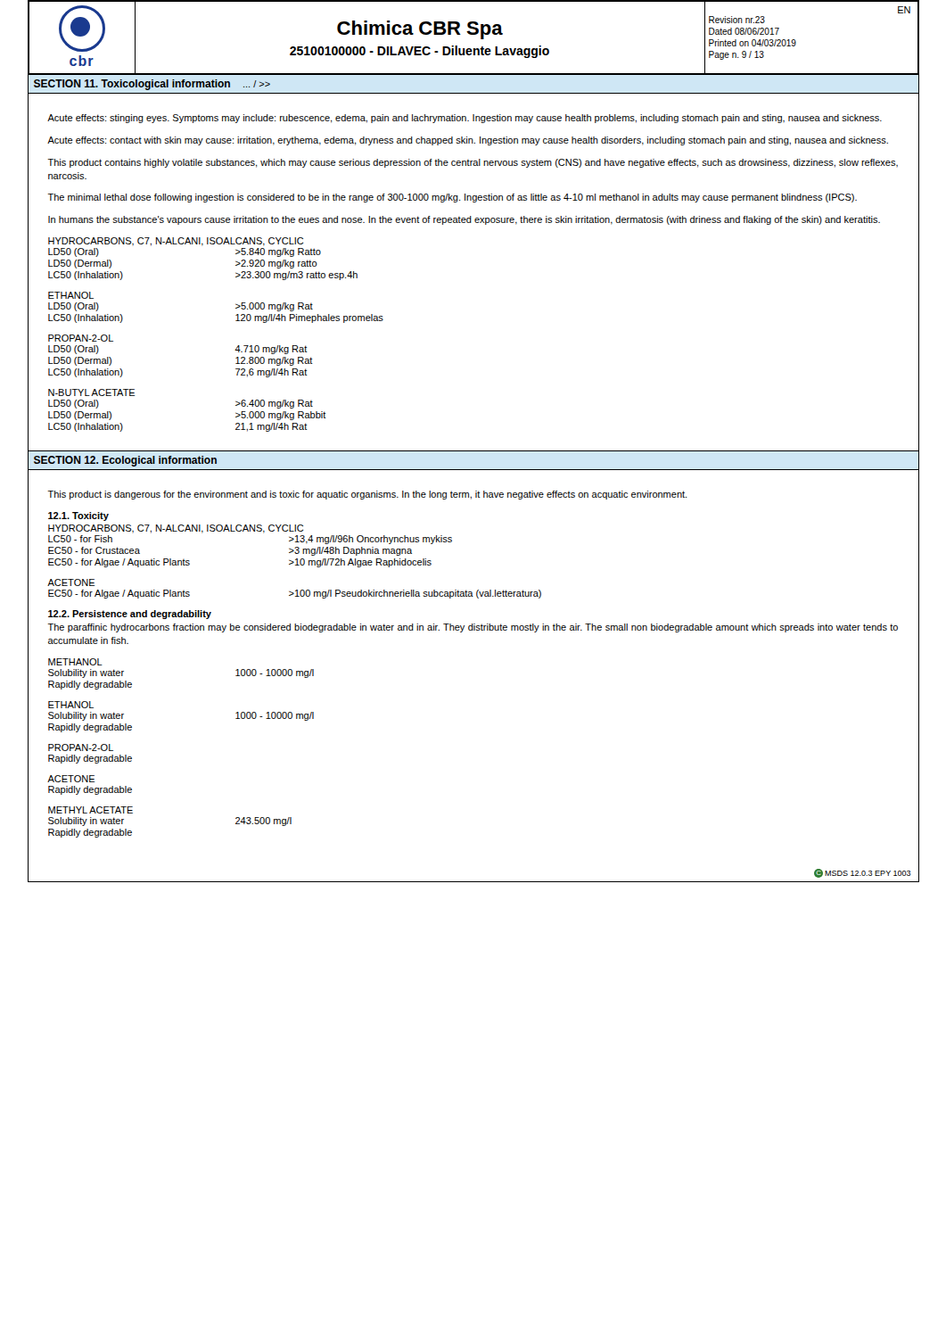EN
| cbr | Chimica CBR Spa 25100100000 - DILAVEC - Diluente Lavaggio | Revision nr.23 Dated 08/06/2017 Printed on 04/03/2019 Page n. 9 / 13 |
SECTION 11. Toxicological information ... / >>
Acute effects: stinging eyes. Symptoms may include: rubescence, edema, pain and lachrymation. Ingestion may cause health problems, including stomach pain and sting, nausea and sickness.
Acute effects: contact with skin may cause: irritation, erythema, edema, dryness and chapped skin. Ingestion may cause health disorders, including stomach pain and sting, nausea and sickness.
This product contains highly volatile substances, which may cause serious depression of the central nervous system (CNS) and have negative effects, such as drowsiness, dizziness, slow reflexes, narcosis.
The minimal lethal dose following ingestion is considered to be in the range of 300-1000 mg/kg. Ingestion of as little as 4-10 ml methanol in adults may cause permanent blindness (IPCS).
In humans the substance's vapours cause irritation to the eues and nose. In the event of repeated exposure, there is skin irritation, dermatosis (with driness and flaking of the skin) and keratitis.
HYDROCARBONS, C7, N-ALCANI, ISOALCANS, CYCLIC
| LD50 (Oral) | >5.840 mg/kg Ratto |
| LD50 (Dermal) | >2.920 mg/kg ratto |
| LC50 (Inhalation) | >23.300 mg/m3 ratto esp.4h |
ETHANOL
| LD50 (Oral) | >5.000 mg/kg Rat |
| LC50 (Inhalation) | 120 mg/l/4h Pimephales promelas |
PROPAN-2-OL
| LD50 (Oral) | 4.710 mg/kg Rat |
| LD50 (Dermal) | 12.800 mg/kg Rat |
| LC50 (Inhalation) | 72,6 mg/l/4h Rat |
N-BUTYL ACETATE
| LD50 (Oral) | >6.400 mg/kg Rat |
| LD50 (Dermal) | >5.000 mg/kg Rabbit |
| LC50 (Inhalation) | 21,1 mg/l/4h Rat |
SECTION 12. Ecological information
This product is dangerous for the environment and is toxic for aquatic organisms. In the long term, it have negative effects on acquatic environment.
12.1. Toxicity
HYDROCARBONS, C7, N-ALCANI, ISOALCANS, CYCLIC
| LC50 - for Fish | >13,4 mg/l/96h Oncorhynchus mykiss |
| EC50 - for Crustacea | >3 mg/l/48h Daphnia magna |
| EC50 - for Algae / Aquatic Plants | >10 mg/l/72h Algae Raphidocelis |
ACETONE
| EC50 - for Algae / Aquatic Plants | >100 mg/l Pseudokirchneriella subcapitata (val.letteratura) |
12.2. Persistence and degradability
The paraffinic hydrocarbons fraction may be considered biodegradable in water and in air. They distribute mostly in the air. The small non biodegradable amount which spreads into water tends to accumulate in fish.
METHANOL
| Solubility in water | 1000 - 10000 mg/l |
| Rapidly degradable |
ETHANOL
| Solubility in water | 1000 - 10000 mg/l |
| Rapidly degradable |
PROPAN-2-OL
| Rapidly degradable |
ACETONE
| Rapidly degradable |
METHYL ACETATE
| Solubility in water | 243.500 mg/l |
| Rapidly degradable |
CMSDS 12.0.3 EPY 1003